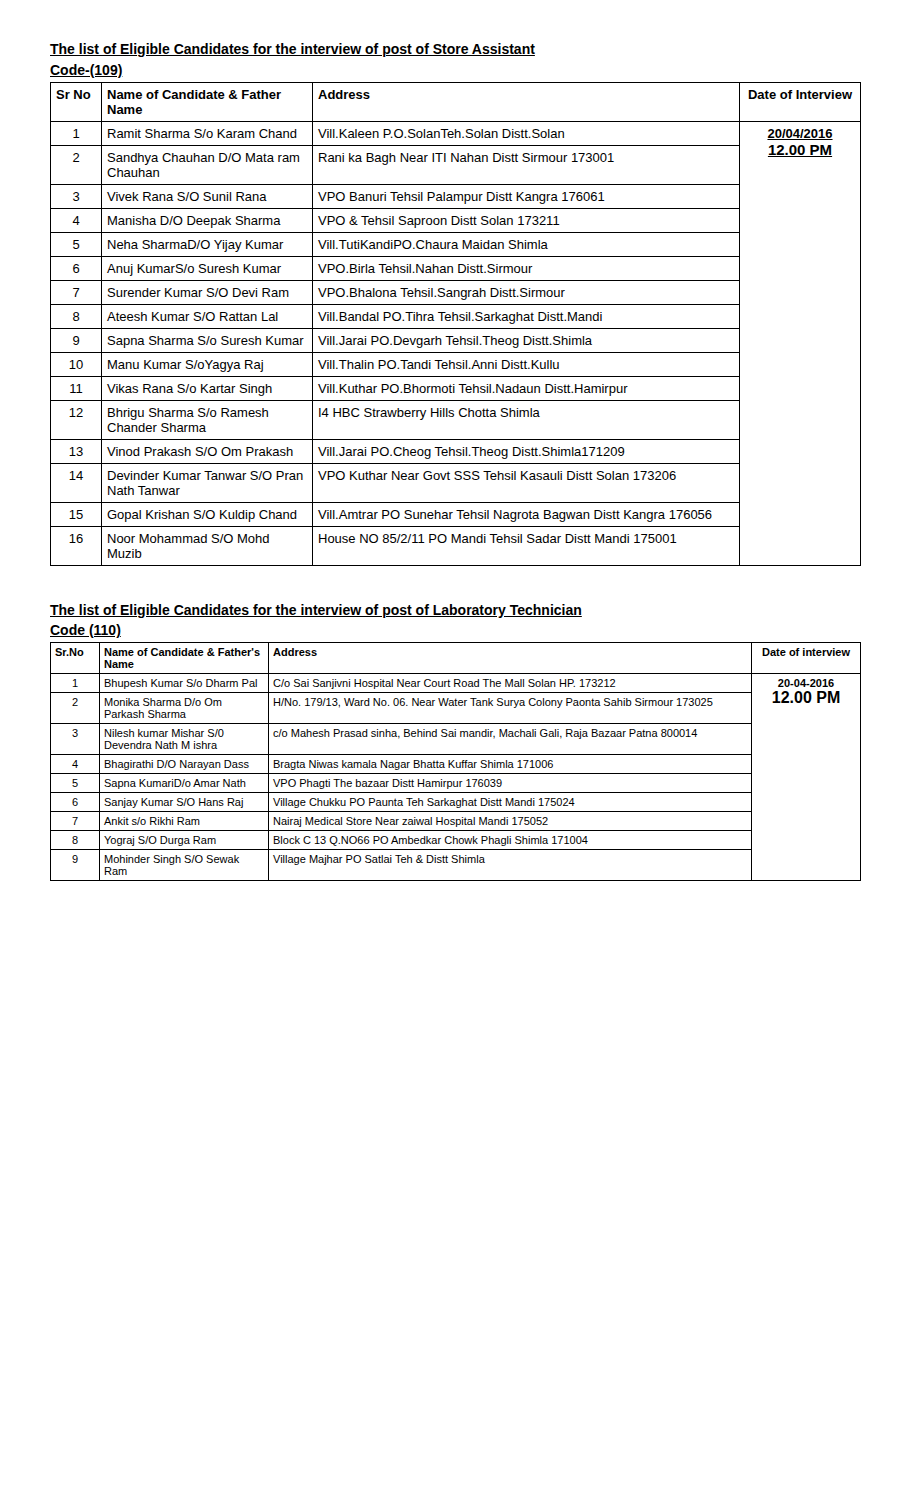The list of Eligible Candidates for the interview of post of Store Assistant
Code-(109)
| Sr No | Name of Candidate & Father Name | Address | Date of Interview |
| --- | --- | --- | --- |
| 1 | Ramit Sharma S/o Karam Chand | Vill.Kaleen P.O.SolanTeh.Solan Distt.Solan | 20/04/2016 12.00 PM |
| 2 | Sandhya Chauhan D/O Mata ram Chauhan | Rani ka Bagh Near ITI Nahan Distt Sirmour 173001 |
| 3 | Vivek Rana S/O Sunil Rana | VPO Banuri Tehsil Palampur Distt Kangra 176061 |
| 4 | Manisha D/O Deepak Sharma | VPO & Tehsil Saproon Distt Solan 173211 |
| 5 | Neha SharmaD/O Yijay Kumar | Vill.TutiKandiPO.Chaura Maidan Shimla |
| 6 | Anuj KumarS/o Suresh Kumar | VPO.Birla Tehsil.Nahan Distt.Sirmour |
| 7 | Surender Kumar S/O Devi Ram | VPO.Bhalona Tehsil.Sangrah Distt.Sirmour |
| 8 | Ateesh Kumar S/O Rattan Lal | Vill.Bandal PO.Tihra Tehsil.Sarkaghat Distt.Mandi |
| 9 | Sapna Sharma S/o Suresh Kumar | Vill.Jarai PO.Devgarh Tehsil.Theog Distt.Shimla |
| 10 | Manu Kumar S/oYagya Raj | Vill.Thalin PO.Tandi Tehsil.Anni Distt.Kullu |
| 11 | Vikas Rana S/o Kartar Singh | Vill.Kuthar PO.Bhormoti Tehsil.Nadaun Distt.Hamirpur |
| 12 | Bhrigu Sharma S/o Ramesh Chander Sharma | I4 HBC Strawberry Hills Chotta Shimla |
| 13 | Vinod Prakash S/O Om Prakash | Vill.Jarai PO.Cheog Tehsil.Theog Distt.Shimla171209 |
| 14 | Devinder Kumar Tanwar S/O Pran Nath Tanwar | VPO Kuthar Near Govt SSS Tehsil Kasauli Distt Solan 173206 |
| 15 | Gopal Krishan S/O Kuldip Chand | Vill.Amtrar PO Sunehar Tehsil Nagrota Bagwan Distt Kangra 176056 |
| 16 | Noor Mohammad S/O Mohd Muzib | House NO 85/2/11 PO Mandi Tehsil Sadar Distt Mandi 175001 |
The list of Eligible Candidates for the interview of post of Laboratory Technician
Code (110)
| Sr.No | Name of Candidate & Father's Name | Address | Date of interview |
| --- | --- | --- | --- |
| 1 | Bhupesh Kumar S/o Dharm Pal | C/o Sai Sanjivni Hospital Near Court Road The Mall Solan HP. 173212 | 20-04-2016 12.00 PM |
| 2 | Monika Sharma D/o Om Parkash Sharma | H/No. 179/13, Ward No. 06. Near Water Tank Surya Colony Paonta Sahib Sirmour 173025 |
| 3 | Nilesh kumar Mishar S/0 Devendra Nath M ishra | c/o Mahesh Prasad sinha, Behind Sai mandir, Machali Gali, Raja Bazaar Patna 800014 |
| 4 | Bhagirathi D/O Narayan Dass | Bragta Niwas kamala Nagar Bhatta Kuffar Shimla 171006 |
| 5 | Sapna KumariD/o Amar Nath | VPO Phagti The bazaar Distt Hamirpur 176039 |
| 6 | Sanjay Kumar S/O Hans Raj | Village Chukku PO Paunta Teh Sarkaghat Distt Mandi 175024 |
| 7 | Ankit s/o Rikhi Ram | Nairaj Medical Store Near zaiwal Hospital Mandi 175052 |
| 8 | Yograj S/O Durga Ram | Block C 13 Q.NO66 PO Ambedkar Chowk Phagli Shimla 171004 |
| 9 | Mohinder Singh S/O Sewak Ram | Village Majhar PO Satlai Teh & Distt Shimla |